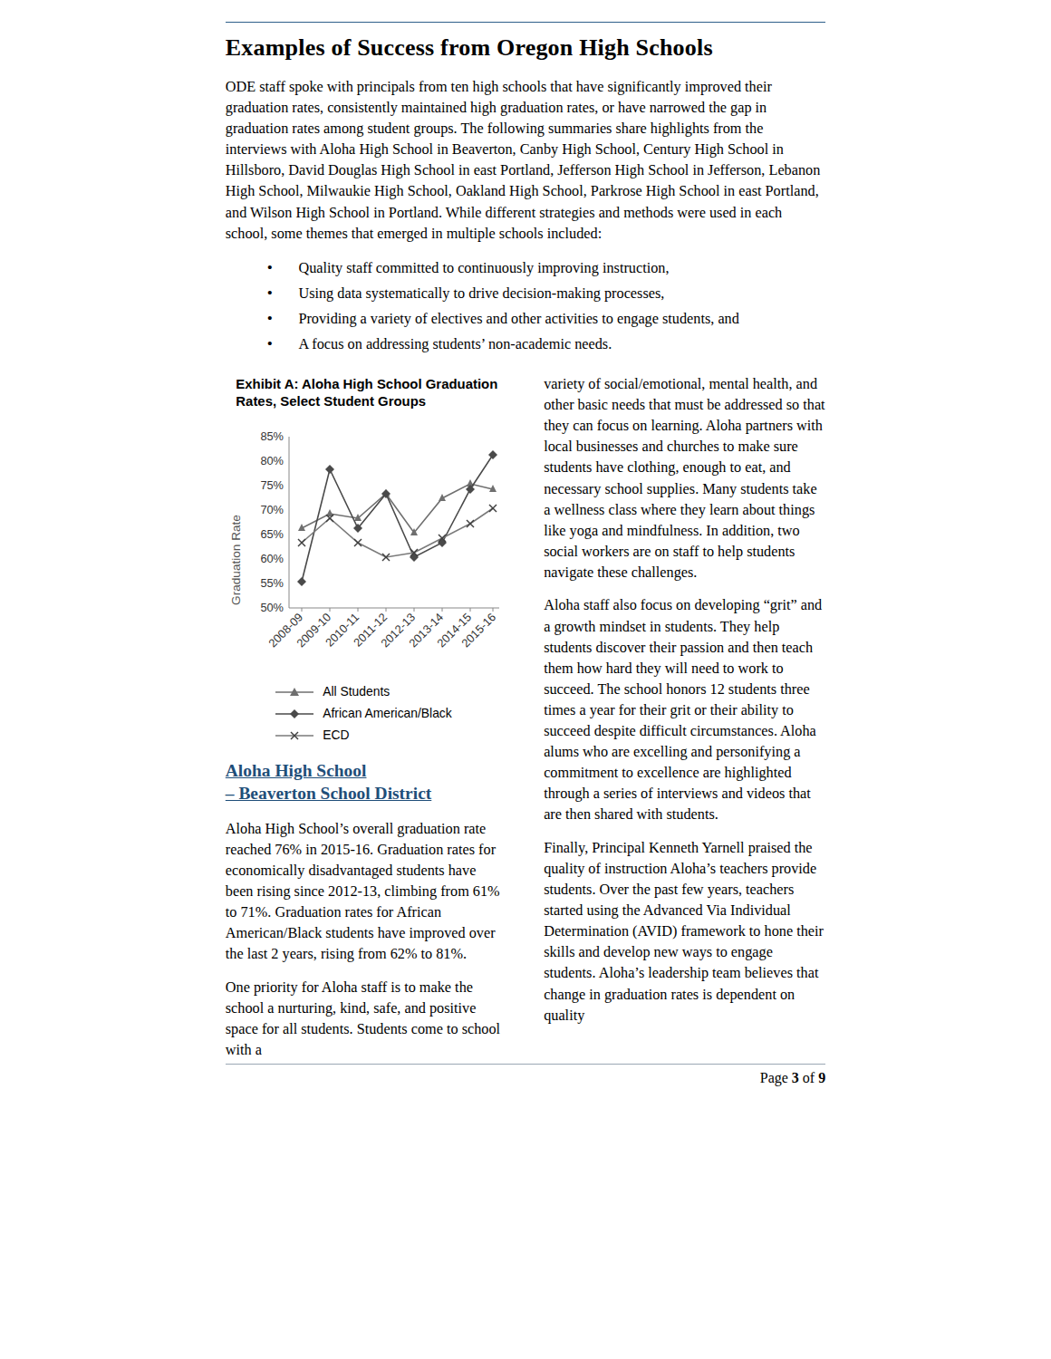Examples of Success from Oregon High Schools
ODE staff spoke with principals from ten high schools that have significantly improved their graduation rates, consistently maintained high graduation rates, or have narrowed the gap in graduation rates among student groups. The following summaries share highlights from the interviews with Aloha High School in Beaverton, Canby High School, Century High School in Hillsboro, David Douglas High School in east Portland, Jefferson High School in Jefferson, Lebanon High School, Milwaukie High School, Oakland High School, Parkrose High School in east Portland, and Wilson High School in Portland. While different strategies and methods were used in each school, some themes that emerged in multiple schools included:
Quality staff committed to continuously improving instruction,
Using data systematically to drive decision-making processes,
Providing a variety of electives and other activities to engage students, and
A focus on addressing students’ non-academic needs.
Exhibit A: Aloha High School Graduation
Rates, Select Student Groups
Graduation Rate 85% 80% 75% 70% 65% 60% 55% 50% 2008-09 2009-10 2010-11 2011-12 2012-13 2013-14 2014-15 2015-16
All Students
African American/Black
ECD
Aloha High School
– Beaverton School District
Aloha High School’s overall graduation rate reached 76% in 2015-16. Graduation rates for economically disadvantaged students have been rising since 2012-13, climbing from 61% to 71%. Graduation rates for African American/Black students have improved over the last 2 years, rising from 62% to 81%.
One priority for Aloha staff is to make the school a nurturing, kind, safe, and positive space for all students. Students come to school with a
variety of social/emotional, mental health, and other basic needs that must be addressed so that they can focus on learning. Aloha partners with local businesses and churches to make sure students have clothing, enough to eat, and necessary school supplies. Many students take a wellness class where they learn about things like yoga and mindfulness. In addition, two social workers are on staff to help students navigate these challenges.
Aloha staff also focus on developing “grit” and a growth mindset in students. They help students discover their passion and then teach them how hard they will need to work to succeed. The school honors 12 students three times a year for their grit or their ability to succeed despite difficult circumstances. Aloha alums who are excelling and personifying a commitment to excellence are highlighted through a series of interviews and videos that are then shared with students.
Finally, Principal Kenneth Yarnell praised the quality of instruction Aloha’s teachers provide students. Over the past few years, teachers started using the Advanced Via Individual Determination (AVID) framework to hone their skills and develop new ways to engage students. Aloha’s leadership team believes that change in graduation rates is dependent on quality
Page 3 of 9